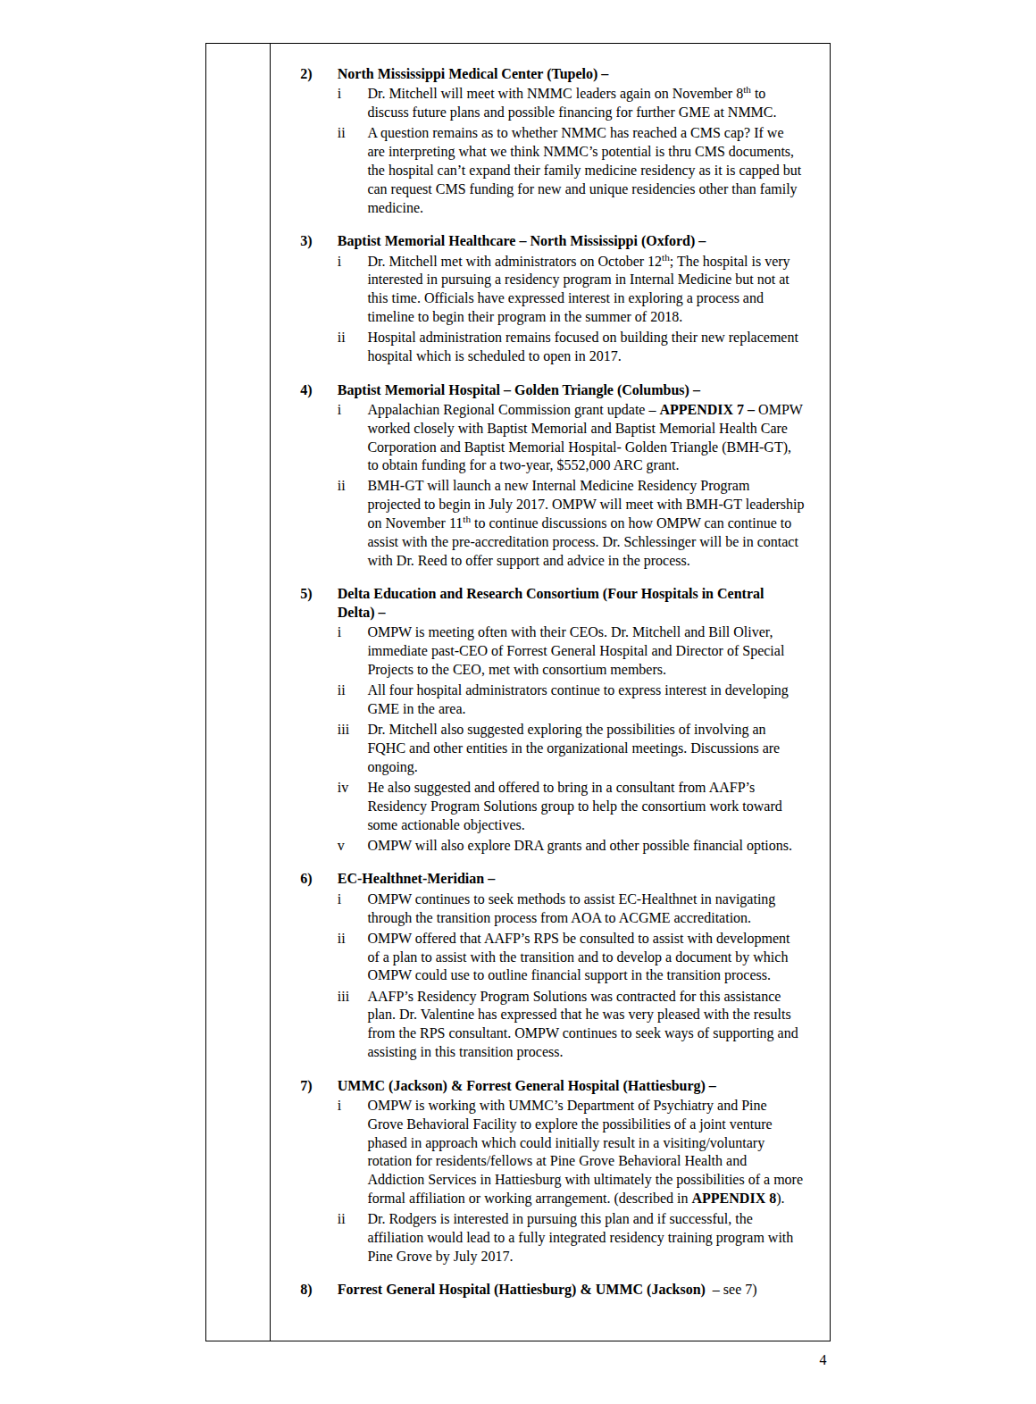2) North Mississippi Medical Center (Tupelo) –
i Dr. Mitchell will meet with NMMC leaders again on November 8th to discuss future plans and possible financing for further GME at NMMC.
ii A question remains as to whether NMMC has reached a CMS cap? If we are interpreting what we think NMMC’s potential is thru CMS documents, the hospital can’t expand their family medicine residency as it is capped but can request CMS funding for new and unique residencies other than family medicine.
3) Baptist Memorial Healthcare – North Mississippi (Oxford) –
i Dr. Mitchell met with administrators on October 12th; The hospital is very interested in pursuing a residency program in Internal Medicine but not at this time. Officials have expressed interest in exploring a process and timeline to begin their program in the summer of 2018.
ii Hospital administration remains focused on building their new replacement hospital which is scheduled to open in 2017.
4) Baptist Memorial Hospital – Golden Triangle (Columbus) –
i Appalachian Regional Commission grant update – APPENDIX 7 – OMPW worked closely with Baptist Memorial and Baptist Memorial Health Care Corporation and Baptist Memorial Hospital- Golden Triangle (BMH-GT), to obtain funding for a two-year, $552,000 ARC grant.
ii BMH-GT will launch a new Internal Medicine Residency Program projected to begin in July 2017. OMPW will meet with BMH-GT leadership on November 11th to continue discussions on how OMPW can continue to assist with the pre-accreditation process. Dr. Schlessinger will be in contact with Dr. Reed to offer support and advice in the process.
5) Delta Education and Research Consortium (Four Hospitals in Central Delta) –
i OMPW is meeting often with their CEOs. Dr. Mitchell and Bill Oliver, immediate past-CEO of Forrest General Hospital and Director of Special Projects to the CEO, met with consortium members.
ii All four hospital administrators continue to express interest in developing GME in the area.
iii Dr. Mitchell also suggested exploring the possibilities of involving an FQHC and other entities in the organizational meetings. Discussions are ongoing.
iv He also suggested and offered to bring in a consultant from AAFP’s Residency Program Solutions group to help the consortium work toward some actionable objectives.
v OMPW will also explore DRA grants and other possible financial options.
6) EC-Healthnet-Meridian –
i OMPW continues to seek methods to assist EC-Healthnet in navigating through the transition process from AOA to ACGME accreditation.
ii OMPW offered that AAFP’s RPS be consulted to assist with development of a plan to assist with the transition and to develop a document by which OMPW could use to outline financial support in the transition process.
iii AAFP’s Residency Program Solutions was contracted for this assistance plan. Dr. Valentine has expressed that he was very pleased with the results from the RPS consultant. OMPW continues to seek ways of supporting and assisting in this transition process.
7) UMMC (Jackson) & Forrest General Hospital (Hattiesburg) –
i OMPW is working with UMMC’s Department of Psychiatry and Pine Grove Behavioral Facility to explore the possibilities of a joint venture phased in approach which could initially result in a visiting/voluntary rotation for residents/fellows at Pine Grove Behavioral Health and Addiction Services in Hattiesburg with ultimately the possibilities of a more formal affiliation or working arrangement. (described in APPENDIX 8).
ii Dr. Rodgers is interested in pursuing this plan and if successful, the affiliation would lead to a fully integrated residency training program with Pine Grove by July 2017.
8) Forrest General Hospital (Hattiesburg) & UMMC (Jackson) – see 7)
4